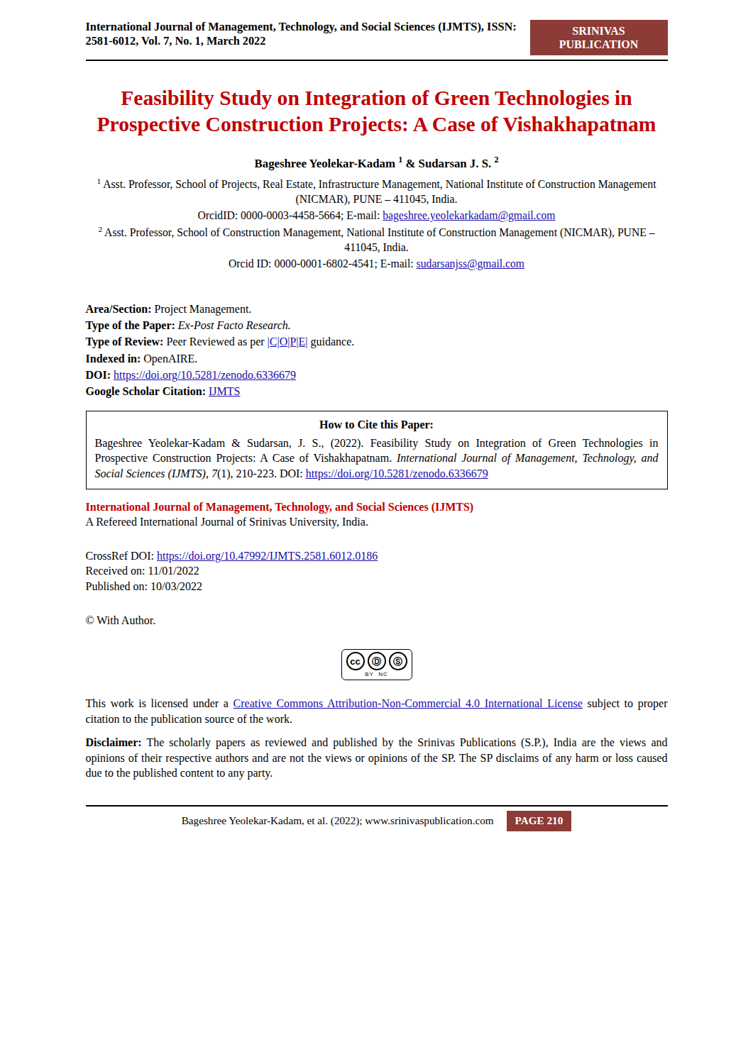International Journal of Management, Technology, and Social Sciences (IJMTS), ISSN: 2581-6012, Vol. 7, No. 1, March 2022
SRINIVAS
PUBLICATION
Feasibility Study on Integration of Green Technologies in Prospective Construction Projects: A Case of Vishakhapatnam
Bageshree Yeolekar-Kadam 1 & Sudarsan J. S. 2
1 Asst. Professor, School of Projects, Real Estate, Infrastructure Management, National Institute of Construction Management (NICMAR), PUNE – 411045, India.
OrcidID: 0000-0003-4458-5664; E-mail: bageshree.yeolekarkadam@gmail.com
2 Asst. Professor, School of Construction Management, National Institute of Construction Management (NICMAR), PUNE – 411045, India.
Orcid ID: 0000-0001-6802-4541; E-mail: sudarsanjss@gmail.com
Area/Section: Project Management.
Type of the Paper: Ex-Post Facto Research.
Type of Review: Peer Reviewed as per |C|O|P|E| guidance.
Indexed in: OpenAIRE.
DOI: https://doi.org/10.5281/zenodo.6336679
Google Scholar Citation: IJMTS
How to Cite this Paper:
Bageshree Yeolekar-Kadam & Sudarsan, J. S., (2022). Feasibility Study on Integration of Green Technologies in Prospective Construction Projects: A Case of Vishakhapatnam. International Journal of Management, Technology, and Social Sciences (IJMTS), 7(1), 210-223. DOI: https://doi.org/10.5281/zenodo.6336679
International Journal of Management, Technology, and Social Sciences (IJMTS)
A Refereed International Journal of Srinivas University, India.
CrossRef DOI: https://doi.org/10.47992/IJMTS.2581.6012.0186
Received on: 11/01/2022
Published on: 10/03/2022
© With Author.
cc Ⓓ Ⓢ BY NC
This work is licensed under a Creative Commons Attribution-Non-Commercial 4.0 International License subject to proper citation to the publication source of the work.
Disclaimer: The scholarly papers as reviewed and published by the Srinivas Publications (S.P.), India are the views and opinions of their respective authors and are not the views or opinions of the SP. The SP disclaims of any harm or loss caused due to the published content to any party.
Bageshree Yeolekar-Kadam, et al. (2022); www.srinivaspublication.com PAGE 210